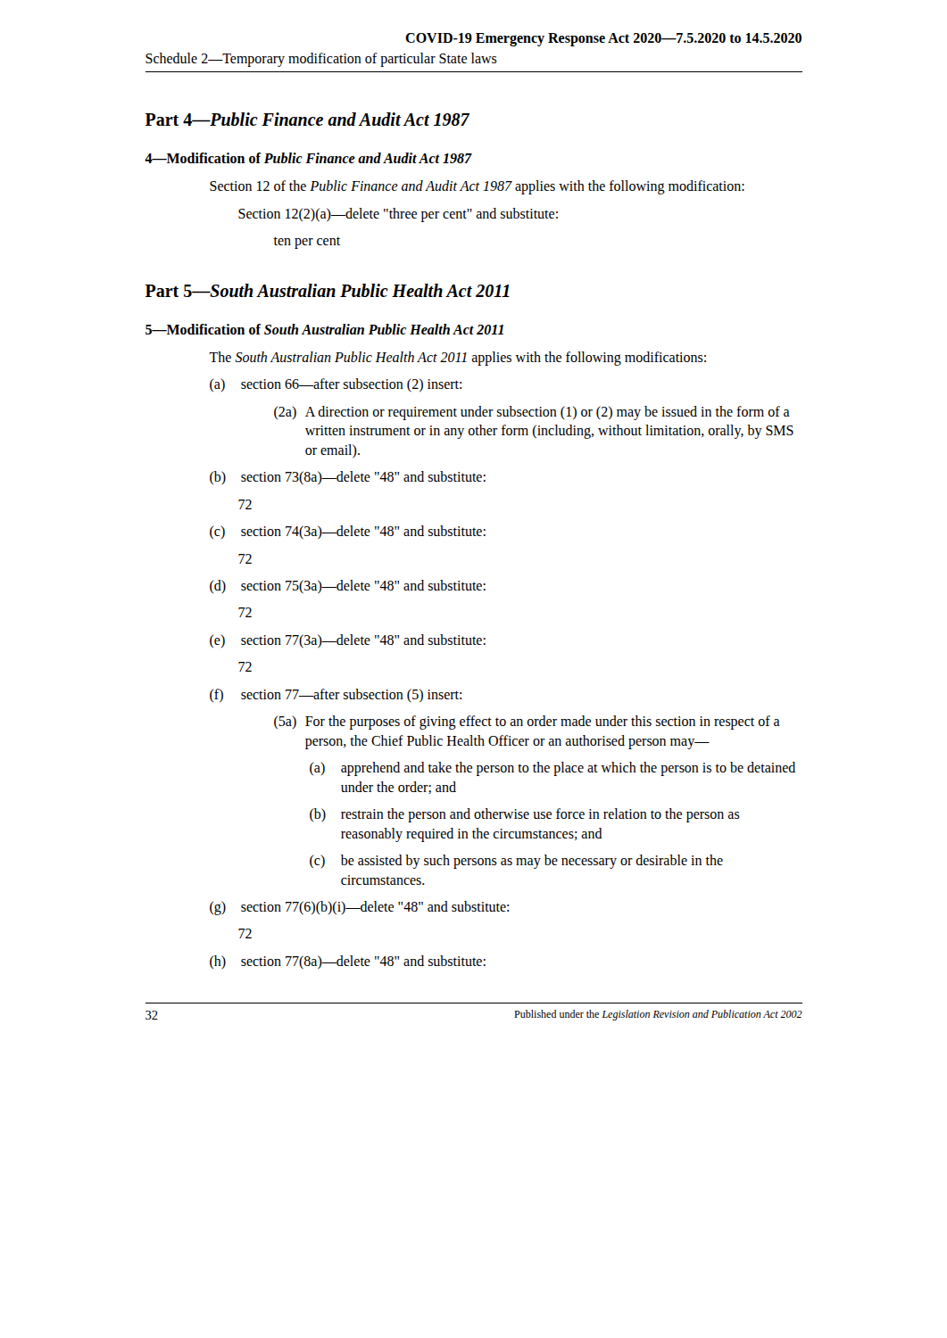COVID-19 Emergency Response Act 2020—7.5.2020 to 14.5.2020
Schedule 2—Temporary modification of particular State laws
Part 4—Public Finance and Audit Act 1987
4—Modification of Public Finance and Audit Act 1987
Section 12 of the Public Finance and Audit Act 1987 applies with the following modification:
Section 12(2)(a)—delete "three per cent" and substitute:
ten per cent
Part 5—South Australian Public Health Act 2011
5—Modification of South Australian Public Health Act 2011
The South Australian Public Health Act 2011 applies with the following modifications:
(a) section 66—after subsection (2) insert:
(2a) A direction or requirement under subsection (1) or (2) may be issued in the form of a written instrument or in any other form (including, without limitation, orally, by SMS or email).
(b) section 73(8a)—delete "48" and substitute:
72
(c) section 74(3a)—delete "48" and substitute:
72
(d) section 75(3a)—delete "48" and substitute:
72
(e) section 77(3a)—delete "48" and substitute:
72
(f) section 77—after subsection (5) insert:
(5a) For the purposes of giving effect to an order made under this section in respect of a person, the Chief Public Health Officer or an authorised person may—
(a) apprehend and take the person to the place at which the person is to be detained under the order; and
(b) restrain the person and otherwise use force in relation to the person as reasonably required in the circumstances; and
(c) be assisted by such persons as may be necessary or desirable in the circumstances.
(g) section 77(6)(b)(i)—delete "48" and substitute:
72
(h) section 77(8a)—delete "48" and substitute:
32 Published under the Legislation Revision and Publication Act 2002